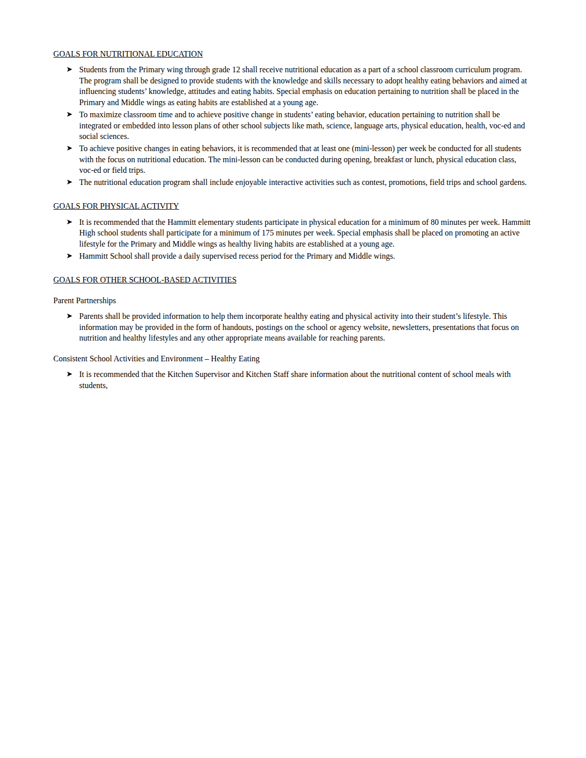GOALS FOR NUTRITIONAL EDUCATION
Students from the Primary wing through grade 12 shall receive nutritional education as a part of a school classroom curriculum program. The program shall be designed to provide students with the knowledge and skills necessary to adopt healthy eating behaviors and aimed at influencing students’ knowledge, attitudes and eating habits. Special emphasis on education pertaining to nutrition shall be placed in the Primary and Middle wings as eating habits are established at a young age.
To maximize classroom time and to achieve positive change in students’ eating behavior, education pertaining to nutrition shall be integrated or embedded into lesson plans of other school subjects like math, science, language arts, physical education, health, voc-ed and social sciences.
To achieve positive changes in eating behaviors, it is recommended that at least one (mini-lesson) per week be conducted for all students with the focus on nutritional education. The mini-lesson can be conducted during opening, breakfast or lunch, physical education class, voc-ed or field trips.
The nutritional education program shall include enjoyable interactive activities such as contest, promotions, field trips and school gardens.
GOALS FOR PHYSICAL ACTIVITY
It is recommended that the Hammitt elementary students participate in physical education for a minimum of 80 minutes per week. Hammitt High school students shall participate for a minimum of 175 minutes per week. Special emphasis shall be placed on promoting an active lifestyle for the Primary and Middle wings as healthy living habits are established at a young age.
Hammitt School shall provide a daily supervised recess period for the Primary and Middle wings.
GOALS FOR OTHER SCHOOL-BASED ACTIVITIES
Parent Partnerships
Parents shall be provided information to help them incorporate healthy eating and physical activity into their student’s lifestyle. This information may be provided in the form of handouts, postings on the school or agency website, newsletters, presentations that focus on nutrition and healthy lifestyles and any other appropriate means available for reaching parents.
Consistent School Activities and Environment – Healthy Eating
It is recommended that the Kitchen Supervisor and Kitchen Staff share information about the nutritional content of school meals with students,